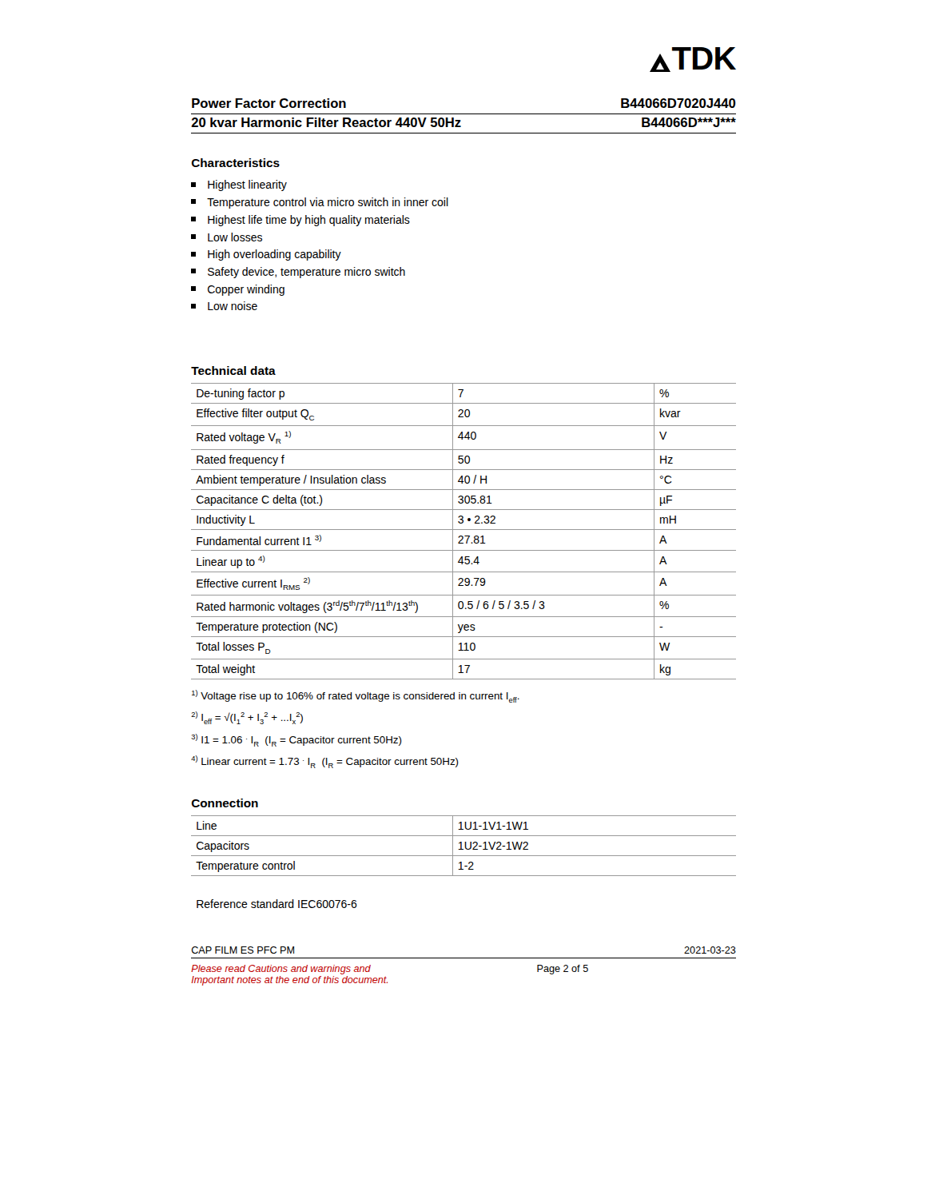TDK
Power Factor Correction B44066D7020J440
20 kvar Harmonic Filter Reactor 440V 50Hz B44066D***J***
Characteristics
Highest linearity
Temperature control via micro switch in inner coil
Highest life time by high quality materials
Low losses
High overloading capability
Safety device, temperature micro switch
Copper winding
Low noise
Technical data
| De-tuning factor p | 7 | % |
| Effective filter output Q C | 20 | kvar |
| Rated voltage V R 1) | 440 | V |
| Rated frequency f | 50 | Hz |
| Ambient temperature / Insulation class | 40 / H | °C |
| Capacitance C delta (tot.) | 305.81 | µF |
| Inductivity L | 3 • 2.32 | mH |
| Fundamental current I1 3) | 27.81 | A |
| Linear up to 4) | 45.4 | A |
| Effective current I RMS 2) | 29.79 | A |
| Rated harmonic voltages (3 rd /5 th /7 th /11 th /13 th ) | 0.5 / 6 / 5 / 3.5 / 3 | % |
| Temperature protection (NC) | yes | - |
| Total losses P D | 110 | W |
| Total weight | 17 | kg |
1) Voltage rise up to 106% of rated voltage is considered in current Ieff.
2) Ieff = √(I12 + I32 + ...Ix2)
3) I1 = 1.06 . IR (IR = Capacitor current 50Hz)
4) Linear current = 1.73 . IR (IR = Capacitor current 50Hz)
Connection
| Line | 1U1-1V1-1W1 |
| Capacitors | 1U2-1V2-1W2 |
| Temperature control | 1-2 |
Reference standard IEC60076-6
CAP FILM ES PFC PM 2021-03-23
Please read Cautions and warnings and
Important notes at the end of this document. Page 2 of 5